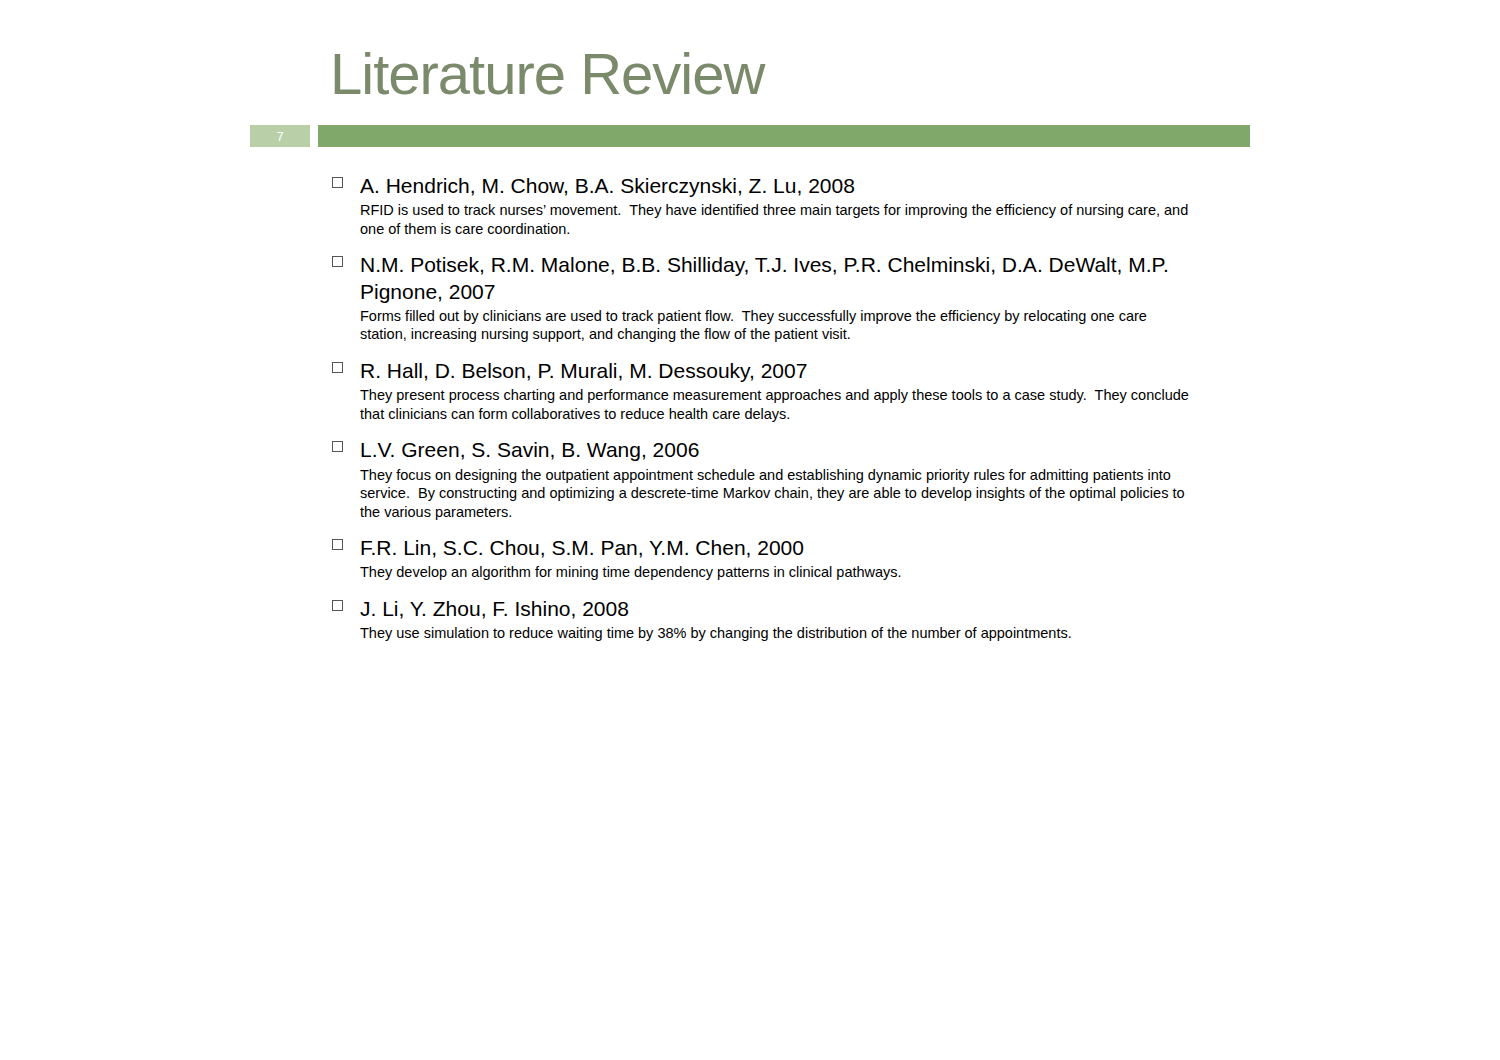Literature Review
7
A. Hendrich, M. Chow, B.A. Skierczynski, Z. Lu, 2008
RFID is used to track nurses’ movement. They have identified three main targets for improving the efficiency of nursing care, and one of them is care coordination.
N.M. Potisek, R.M. Malone, B.B. Shilliday, T.J. Ives, P.R. Chelminski, D.A. DeWalt, M.P. Pignone, 2007
Forms filled out by clinicians are used to track patient flow. They successfully improve the efficiency by relocating one care station, increasing nursing support, and changing the flow of the patient visit.
R. Hall, D. Belson, P. Murali, M. Dessouky, 2007
They present process charting and performance measurement approaches and apply these tools to a case study. They conclude that clinicians can form collaboratives to reduce health care delays.
L.V. Green, S. Savin, B. Wang, 2006
They focus on designing the outpatient appointment schedule and establishing dynamic priority rules for admitting patients into service. By constructing and optimizing a descrete-time Markov chain, they are able to develop insights of the optimal policies to the various parameters.
F.R. Lin, S.C. Chou, S.M. Pan, Y.M. Chen, 2000
They develop an algorithm for mining time dependency patterns in clinical pathways.
J. Li, Y. Zhou, F. Ishino, 2008
They use simulation to reduce waiting time by 38% by changing the distribution of the number of appointments.